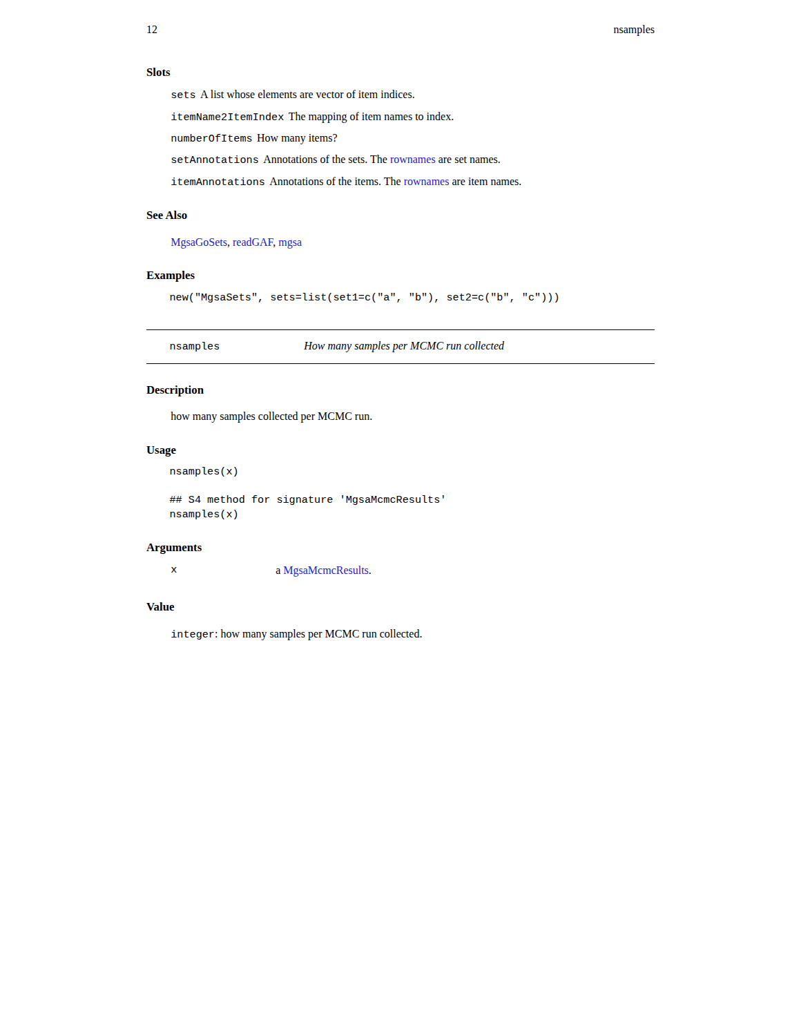12 nsamples
Slots
sets
A list whose elements are vector of item indices.
itemName2ItemIndex
The mapping of item names to index.
numberOfItems
How many items?
setAnnotations
Annotations of the sets. The rownames are set names.
itemAnnotations
Annotations of the items. The rownames are item names.
See Also
MgsaGoSets, readGAF, mgsa
Examples
new("MgsaSets", sets=list(set1=c("a", "b"), set2=c("b", "c")))
nsamples How many samples per MCMC run collected
Description
how many samples collected per MCMC run.
Usage
nsamples(x)

## S4 method for signature 'MgsaMcmcResults'
nsamples(x)
Arguments
| x | a MgsaMcmcResults . |
Value
integer: how many samples per MCMC run collected.